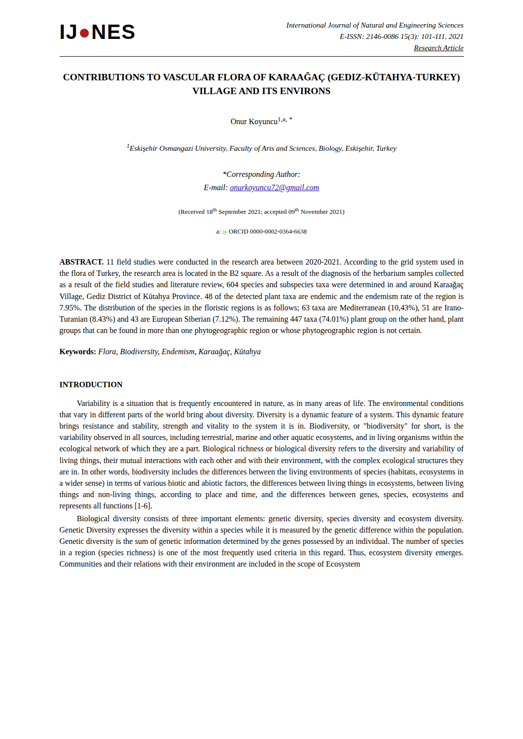IJ●NES
International Journal of Natural and Engineering Sciences
E-ISSN: 2146-0086 15(3): 101-111, 2021
Research Article
Contributions to Vascular Flora of Karaağaç (Gediz-Kütahya-Turkey) Village and Its Environs
Onur Koyuncu1,a, *
1Eskişehir Osmangazi University, Faculty of Arts and Sciences, Biology, Eskişehir, Turkey
*Corresponding Author:
E-mail: onurkoyuncu72@gmail.com
(Received 18th September 2021; accepted 09th November 2021)
a: iDORCID 0000-0002-0364-6638
ABSTRACT. 11 field studies were conducted in the research area between 2020-2021. According to the grid system used in the flora of Turkey, the research area is located in the B2 square. As a result of the diagnosis of the herbarium samples collected as a result of the field studies and literature review, 604 species and subspecies taxa were determined in and around Karaağaç Village, Gediz District of Kütahya Province. 48 of the detected plant taxa are endemic and the endemism rate of the region is 7.95%. The distribution of the species in the floristic regions is as follows; 63 taxa are Mediterranean (10,43%), 51 are Irano-Turanian (8.43%) and 43 are European Siberian (7.12%). The remaining 447 taxa (74.01%) plant group on the other hand, plant groups that can be found in more than one phytogeographic region or whose phytogeographic region is not certain.
Keywords: Flora, Biodiversity, Endemism, Karaağaç, Kütahya
Introduction
Variability is a situation that is frequently encountered in nature, as in many areas of life. The environmental conditions that vary in different parts of the world bring about diversity. Diversity is a dynamic feature of a system. This dynamic feature brings resistance and stability, strength and vitality to the system it is in. Biodiversity, or "biodiversity" for short, is the variability observed in all sources, including terrestrial, marine and other aquatic ecosystems, and in living organisms within the ecological network of which they are a part. Biological richness or biological diversity refers to the diversity and variability of living things, their mutual interactions with each other and with their environment, with the complex ecological structures they are in. In other words, biodiversity includes the differences between the living environments of species (habitats, ecosystems in a wider sense) in terms of various biotic and abiotic factors, the differences between living things in ecosystems, between living things and non-living things, according to place and time, and the differences between genes, species, ecosystems and represents all functions [1-6].
Biological diversity consists of three important elements: genetic diversity, species diversity and ecosystem diversity. Genetic Diversity expresses the diversity within a species while it is measured by the genetic difference within the population. Genetic diversity is the sum of genetic information determined by the genes possessed by an individual. The number of species in a region (species richness) is one of the most frequently used criteria in this regard. Thus, ecosystem diversity emerges. Communities and their relations with their environment are included in the scope of Ecosystem